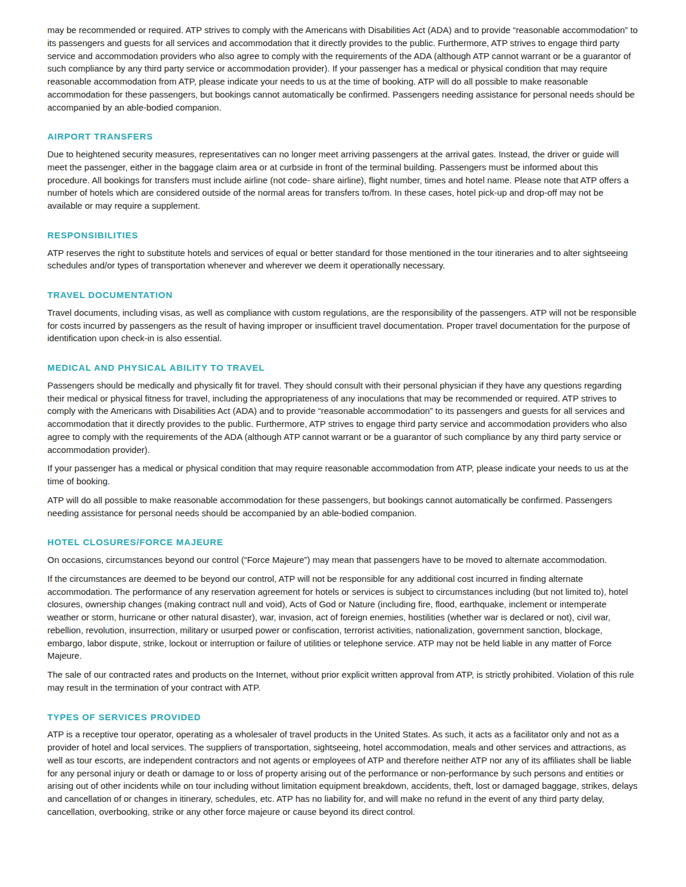may be recommended or required. ATP strives to comply with the Americans with Disabilities Act (ADA) and to provide “reasonable accommodation” to its passengers and guests for all services and accommodation that it directly provides to the public. Furthermore, ATP strives to engage third party service and accommodation providers who also agree to comply with the requirements of the ADA (although ATP cannot warrant or be a guarantor of such compliance by any third party service or accommodation provider). If your passenger has a medical or physical condition that may require reasonable accommodation from ATP, please indicate your needs to us at the time of booking. ATP will do all possible to make reasonable accommodation for these passengers, but bookings cannot automatically be confirmed. Passengers needing assistance for personal needs should be accompanied by an able-bodied companion.
Airport Transfers
Due to heightened security measures, representatives can no longer meet arriving passengers at the arrival gates. Instead, the driver or guide will meet the passenger, either in the baggage claim area or at curbside in front of the terminal building. Passengers must be informed about this procedure. All bookings for transfers must include airline (not code- share airline), flight number, times and hotel name. Please note that ATP offers a number of hotels which are considered outside of the normal areas for transfers to/from. In these cases, hotel pick-up and drop-off may not be available or may require a supplement.
Responsibilities
ATP reserves the right to substitute hotels and services of equal or better standard for those mentioned in the tour itineraries and to alter sightseeing schedules and/or types of transportation whenever and wherever we deem it operationally necessary.
Travel Documentation
Travel documents, including visas, as well as compliance with custom regulations, are the responsibility of the passengers. ATP will not be responsible for costs incurred by passengers as the result of having improper or insufficient travel documentation. Proper travel documentation for the purpose of identification upon check-in is also essential.
Medical and Physical Ability to Travel
Passengers should be medically and physically fit for travel. They should consult with their personal physician if they have any questions regarding their medical or physical fitness for travel, including the appropriateness of any inoculations that may be recommended or required. ATP strives to comply with the Americans with Disabilities Act (ADA) and to provide “reasonable accommodation” to its passengers and guests for all services and accommodation that it directly provides to the public. Furthermore, ATP strives to engage third party service and accommodation providers who also agree to comply with the requirements of the ADA (although ATP cannot warrant or be a guarantor of such compliance by any third party service or accommodation provider).
If your passenger has a medical or physical condition that may require reasonable accommodation from ATP, please indicate your needs to us at the time of booking.
ATP will do all possible to make reasonable accommodation for these passengers, but bookings cannot automatically be confirmed. Passengers needing assistance for personal needs should be accompanied by an able-bodied companion.
Hotel Closures/Force Majeure
On occasions, circumstances beyond our control (“Force Majeure”) may mean that passengers have to be moved to alternate accommodation.
If the circumstances are deemed to be beyond our control, ATP will not be responsible for any additional cost incurred in finding alternate accommodation. The performance of any reservation agreement for hotels or services is subject to circumstances including (but not limited to), hotel closures, ownership changes (making contract null and void), Acts of God or Nature (including fire, flood, earthquake, inclement or intemperate weather or storm, hurricane or other natural disaster), war, invasion, act of foreign enemies, hostilities (whether war is declared or not), civil war, rebellion, revolution, insurrection, military or usurped power or confiscation, terrorist activities, nationalization, government sanction, blockage, embargo, labor dispute, strike, lockout or interruption or failure of utilities or telephone service. ATP may not be held liable in any matter of Force Majeure.
The sale of our contracted rates and products on the Internet, without prior explicit written approval from ATP, is strictly prohibited. Violation of this rule may result in the termination of your contract with ATP.
Types of Services Provided
ATP is a receptive tour operator, operating as a wholesaler of travel products in the United States. As such, it acts as a facilitator only and not as a provider of hotel and local services. The suppliers of transportation, sightseeing, hotel accommodation, meals and other services and attractions, as well as tour escorts, are independent contractors and not agents or employees of ATP and therefore neither ATP nor any of its affiliates shall be liable for any personal injury or death or damage to or loss of property arising out of the performance or non-performance by such persons and entities or arising out of other incidents while on tour including without limitation equipment breakdown, accidents, theft, lost or damaged baggage, strikes, delays and cancellation of or changes in itinerary, schedules, etc. ATP has no liability for, and will make no refund in the event of any third party delay, cancellation, overbooking, strike or any other force majeure or cause beyond its direct control.